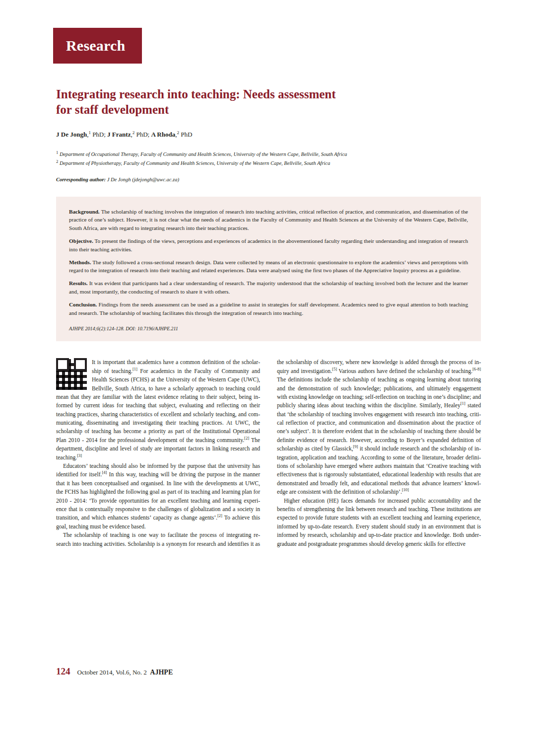Research
Integrating research into teaching: Needs assessment
for staff development
J De Jongh,1 PhD; J Frantz,2 PhD; A Rhoda,2 PhD
1 Department of Occupational Therapy, Faculty of Community and Health Sciences, University of the Western Cape, Bellville, South Africa
2 Department of Physiotherapy, Faculty of Community and Health Sciences, University of the Western Cape, Bellville, South Africa
Corresponding author: J De Jongh (jdejongh@uwc.ac.za)
Background. The scholarship of teaching involves the integration of research into teaching activities, critical reflection of practice, and communication, and dissemination of the practice of one’s subject. However, it is not clear what the needs of academics in the Faculty of Community and Health Sciences at the University of the Western Cape, Bellville, South Africa, are with regard to integrating research into their teaching practices.
Objective. To present the findings of the views, perceptions and experiences of academics in the abovementioned faculty regarding their understanding and integration of research into their teaching activities.
Methods. The study followed a cross-sectional research design. Data were collected by means of an electronic questionnaire to explore the academics’ views and perceptions with regard to the integration of research into their teaching and related experiences. Data were analysed using the first two phases of the Appreciative Inquiry process as a guideline.
Results. It was evident that participants had a clear understanding of research. The majority understood that the scholarship of teaching involved both the lecturer and the learner and, most importantly, the conducting of research to share it with others.
Conclusion. Findings from the needs assessment can be used as a guideline to assist in strategies for staff development. Academics need to give equal attention to both teaching and research. The scholarship of teaching facilitates this through the integration of research into teaching.
AJHPE 2014;6(2):124-128. DOI: 10.7196/AJHPE.211
It is important that academics have a common definition of the scholarship of teaching.[1] For academics in the Faculty of Community and Health Sciences (FCHS) at the University of the Western Cape (UWC), Bellville, South Africa, to have a scholarly approach to teaching could mean that they are familiar with the latest evidence relating to their subject, being informed by current ideas for teaching that subject, evaluating and reflecting on their teaching practices, sharing characteristics of excellent and scholarly teaching, and communicating, disseminating and investigating their teaching practices. At UWC, the scholarship of teaching has become a priority as part of the Institutional Operational Plan 2010 - 2014 for the professional development of the teaching community.[2] The department, discipline and level of study are important factors in linking research and teaching.[3]
Educators’ teaching should also be informed by the purpose that the university has identified for itself.[4] In this way, teaching will be driving the purpose in the manner that it has been conceptualised and organised. In line with the developments at UWC, the FCHS has highlighted the following goal as part of its teaching and learning plan for 2010 - 2014: ‘To provide opportunities for an excellent teaching and learning experience that is contextually responsive to the challenges of globalization and a society in transition, and which enhances students’ capacity as change agents’.[2] To achieve this goal, teaching must be evidence based.
The scholarship of teaching is one way to facilitate the process of integrating research into teaching activities. Scholarship is a synonym for research and identifies it as the scholarship of discovery, where new knowledge is added through the process of inquiry and investigation.[5] Various authors have defined the scholarship of teaching.[6-8] The definitions include the scholarship of teaching as ongoing learning about tutoring and the demonstration of such knowledge; publications, and ultimately engagement with existing knowledge on teaching; self-reflection on teaching in one’s discipline; and publicly sharing ideas about teaching within the discipline. Similarly, Healey[1] stated that ‘the scholarship of teaching involves engagement with research into teaching, critical reflection of practice, and communication and dissemination about the practice of one’s subject’. It is therefore evident that in the scholarship of teaching there should be definite evidence of research. However, according to Boyer’s expanded definition of scholarship as cited by Glassick,[9] it should include research and the scholarship of integration, application and teaching. According to some of the literature, broader definitions of scholarship have emerged where authors maintain that ‘Creative teaching with effectiveness that is rigorously substantiated, educational leadership with results that are demonstrated and broadly felt, and educational methods that advance learners’ knowledge are consistent with the definition of scholarship’.[10]
Higher education (HE) faces demands for increased public accountability and the benefits of strengthening the link between research and teaching. These institutions are expected to provide future students with an excellent teaching and learning experience, informed by up-to-date research. Every student should study in an environment that is informed by research, scholarship and up-to-date practice and knowledge. Both undergraduate and postgraduate programmes should develop generic skills for effective
124 October 2014, Vol.6, No. 2 AJHPE